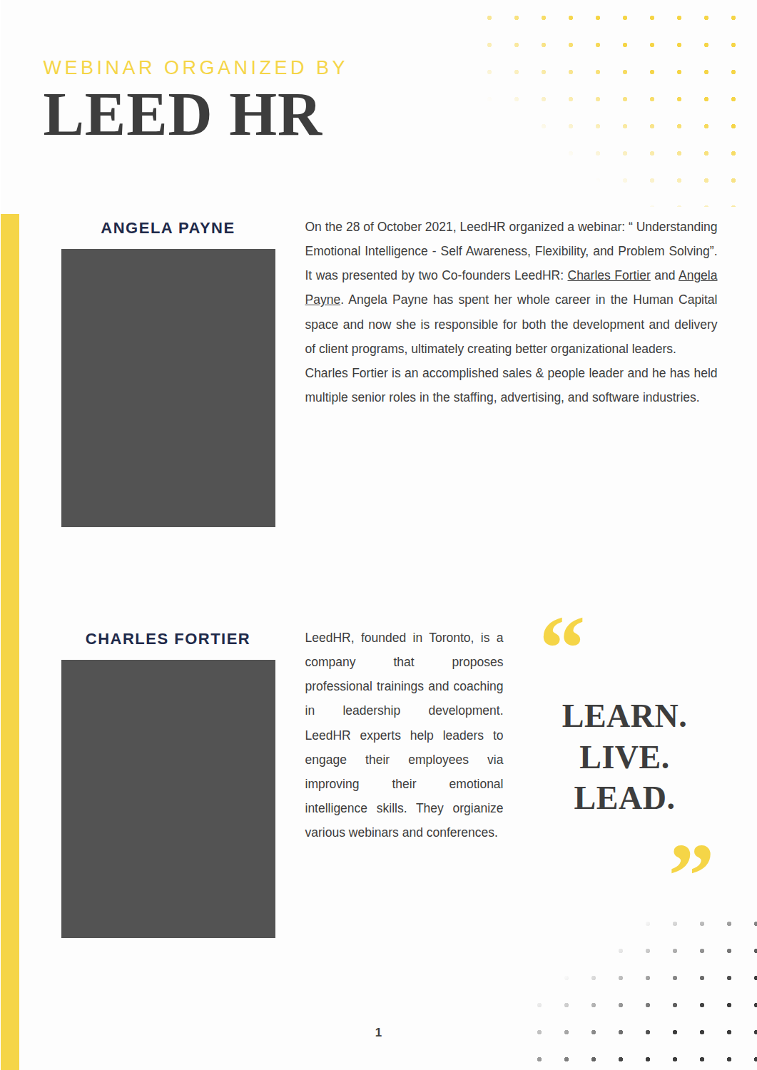Webinar organized by
LEED HR
Angela Payne
On the 28 of October 2021, LeedHR organized a webinar: “ Understanding Emotional Intelligence - Self Awareness, Flexibility, and Problem Solving”. It was presented by two Co-founders LeedHR: Charles Fortier and Angela Payne. Angela Payne has spent her whole career in the Human Capital space and now she is responsible for both the development and delivery of client programs, ultimately creating better organizational leaders.
Charles Fortier is an accomplished sales & people leader and he has held multiple senior roles in the staffing, advertising, and software industries.
Charles Fortier
LeedHR, founded in Toronto, is a company that proposes professional trainings and coaching in leadership development. LeedHR experts help leaders to engage their employees via improving their emotional intelligence skills. They orgianize various webinars and conferences.
“
LEARN.
LIVE.
LEAD.
”
1